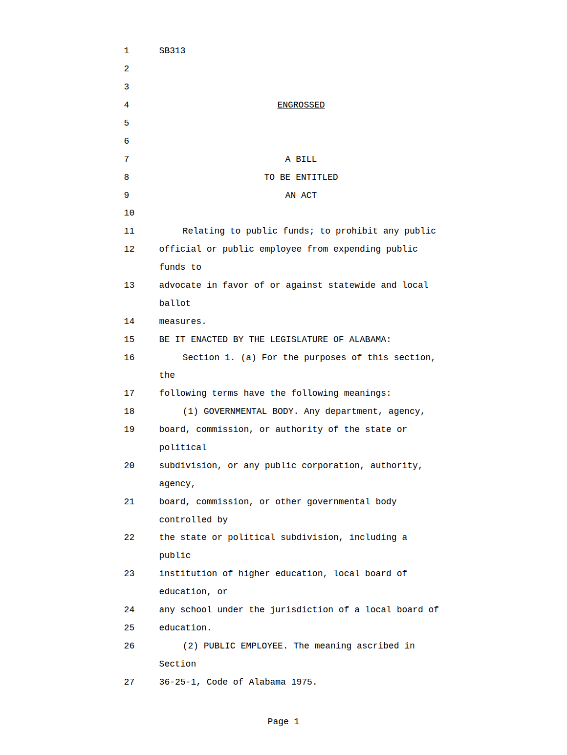| 1 | SB313 |
| 2 | |
| 3 | |
| 4 | ENGROSSED |
| 5 | |
| 6 | |
| 7 | A BILL |
| 8 | TO BE ENTITLED |
| 9 | AN ACT |
| 10 | |
| 11 | Relating to public funds; to prohibit any public |
| 12 | official or public employee from expending public funds to |
| 13 | advocate in favor of or against statewide and local ballot |
| 14 | measures. |
| 15 | BE IT ENACTED BY THE LEGISLATURE OF ALABAMA: |
| 16 | Section 1. (a) For the purposes of this section, the |
| 17 | following terms have the following meanings: |
| 18 | (1) GOVERNMENTAL BODY. Any department, agency, |
| 19 | board, commission, or authority of the state or political |
| 20 | subdivision, or any public corporation, authority, agency, |
| 21 | board, commission, or other governmental body controlled by |
| 22 | the state or political subdivision, including a public |
| 23 | institution of higher education, local board of education, or |
| 24 | any school under the jurisdiction of a local board of |
| 25 | education. |
| 26 | (2) PUBLIC EMPLOYEE. The meaning ascribed in Section |
| 27 | 36-25-1, Code of Alabama 1975. |
Page 1